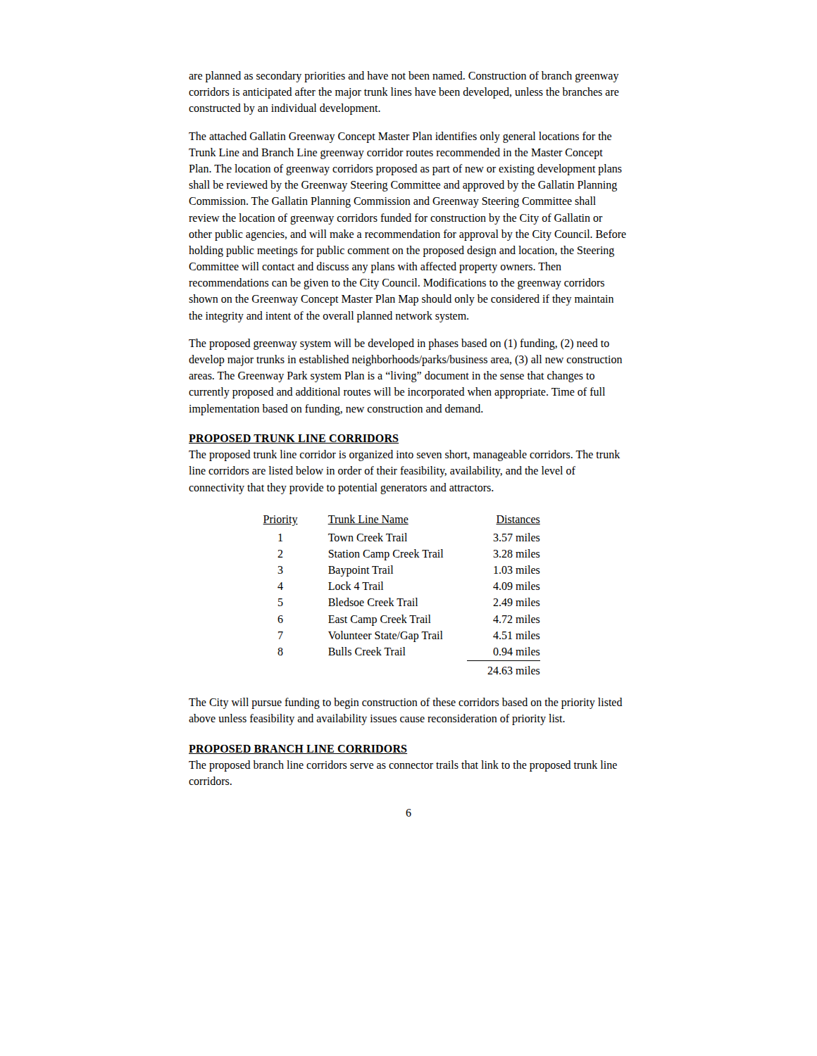are planned as secondary priorities and have not been named. Construction of branch greenway corridors is anticipated after the major trunk lines have been developed, unless the branches are constructed by an individual development.
The attached Gallatin Greenway Concept Master Plan identifies only general locations for the Trunk Line and Branch Line greenway corridor routes recommended in the Master Concept Plan. The location of greenway corridors proposed as part of new or existing development plans shall be reviewed by the Greenway Steering Committee and approved by the Gallatin Planning Commission. The Gallatin Planning Commission and Greenway Steering Committee shall review the location of greenway corridors funded for construction by the City of Gallatin or other public agencies, and will make a recommendation for approval by the City Council. Before holding public meetings for public comment on the proposed design and location, the Steering Committee will contact and discuss any plans with affected property owners. Then recommendations can be given to the City Council. Modifications to the greenway corridors shown on the Greenway Concept Master Plan Map should only be considered if they maintain the integrity and intent of the overall planned network system.
The proposed greenway system will be developed in phases based on (1) funding, (2) need to develop major trunks in established neighborhoods/parks/business area, (3) all new construction areas. The Greenway Park system Plan is a “living” document in the sense that changes to currently proposed and additional routes will be incorporated when appropriate. Time of full implementation based on funding, new construction and demand.
PROPOSED TRUNK LINE CORRIDORS
The proposed trunk line corridor is organized into seven short, manageable corridors. The trunk line corridors are listed below in order of their feasibility, availability, and the level of connectivity that they provide to potential generators and attractors.
| Priority | Trunk Line Name | Distances |
| --- | --- | --- |
| 1 | Town Creek Trail | 3.57 miles |
| 2 | Station Camp Creek Trail | 3.28 miles |
| 3 | Baypoint Trail | 1.03 miles |
| 4 | Lock 4 Trail | 4.09 miles |
| 5 | Bledsoe Creek Trail | 2.49 miles |
| 6 | East Camp Creek Trail | 4.72 miles |
| 7 | Volunteer State/Gap Trail | 4.51 miles |
| 8 | Bulls Creek Trail | 0.94 miles |
| | | 24.63 miles |
The City will pursue funding to begin construction of these corridors based on the priority listed above unless feasibility and availability issues cause reconsideration of priority list.
PROPOSED BRANCH LINE CORRIDORS
The proposed branch line corridors serve as connector trails that link to the proposed trunk line corridors.
6